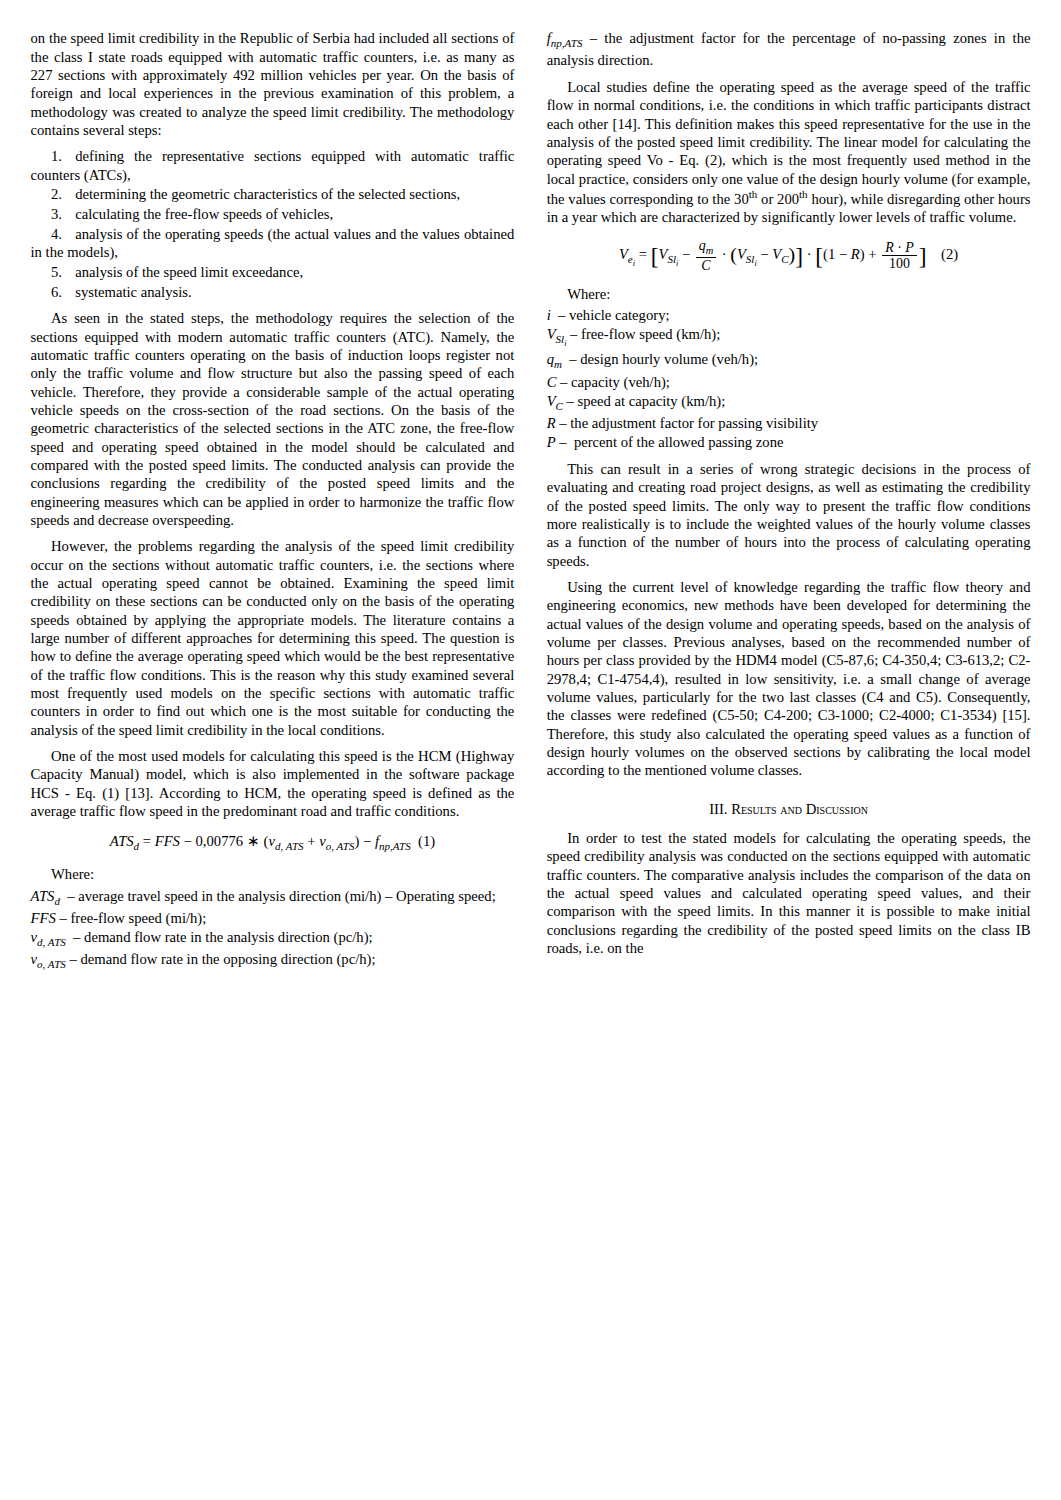on the speed limit credibility in the Republic of Serbia had included all sections of the class I state roads equipped with automatic traffic counters, i.e. as many as 227 sections with approximately 492 million vehicles per year. On the basis of foreign and local experiences in the previous examination of this problem, a methodology was created to analyze the speed limit credibility. The methodology contains several steps:
defining the representative sections equipped with automatic traffic counters (ATCs),
determining the geometric characteristics of the selected sections,
calculating the free-flow speeds of vehicles,
analysis of the operating speeds (the actual values and the values obtained in the models),
analysis of the speed limit exceedance,
systematic analysis.
As seen in the stated steps, the methodology requires the selection of the sections equipped with modern automatic traffic counters (ATC). Namely, the automatic traffic counters operating on the basis of induction loops register not only the traffic volume and flow structure but also the passing speed of each vehicle. Therefore, they provide a considerable sample of the actual operating vehicle speeds on the cross-section of the road sections. On the basis of the geometric characteristics of the selected sections in the ATC zone, the free-flow speed and operating speed obtained in the model should be calculated and compared with the posted speed limits. The conducted analysis can provide the conclusions regarding the credibility of the posted speed limits and the engineering measures which can be applied in order to harmonize the traffic flow speeds and decrease overspeeding.
However, the problems regarding the analysis of the speed limit credibility occur on the sections without automatic traffic counters, i.e. the sections where the actual operating speed cannot be obtained. Examining the speed limit credibility on these sections can be conducted only on the basis of the operating speeds obtained by applying the appropriate models. The literature contains a large number of different approaches for determining this speed. The question is how to define the average operating speed which would be the best representative of the traffic flow conditions. This is the reason why this study examined several most frequently used models on the specific sections with automatic traffic counters in order to find out which one is the most suitable for conducting the analysis of the speed limit credibility in the local conditions.
One of the most used models for calculating this speed is the HCM (Highway Capacity Manual) model, which is also implemented in the software package HCS - Eq. (1) [13]. According to HCM, the operating speed is defined as the average traffic flow speed in the predominant road and traffic conditions.
ATSd = FFS − 0,00776 ∗ (vd, ATS + vo, ATS) − fnp,ATS (1)
Where:
ATSd – average travel speed in the analysis direction (mi/h) – Operating speed;
FFS – free-flow speed (mi/h);
vd, ATS – demand flow rate in the analysis direction (pc/h);
vo, ATS – demand flow rate in the opposing direction (pc/h);
fnp,ATS – the adjustment factor for the percentage of no-passing zones in the analysis direction.
Local studies define the operating speed as the average speed of the traffic flow in normal conditions, i.e. the conditions in which traffic participants distract each other [14]. This definition makes this speed representative for the use in the analysis of the posted speed limit credibility. The linear model for calculating the operating speed Vo - Eq. (2), which is the most frequently used method in the local practice, considers only one value of the design hourly volume (for example, the values corresponding to the 30th or 200th hour), while disregarding other hours in a year which are characterized by significantly lower levels of traffic volume.
Vei = [VSli − qm C · (VSli − VC)] · [(1 − R) + R · P 100] (2)
Where:
i – vehicle category;
VSli – free-flow speed (km/h);
qm – design hourly volume (veh/h);
C – capacity (veh/h);
VC – speed at capacity (km/h);
R – the adjustment factor for passing visibility
P – percent of the allowed passing zone
This can result in a series of wrong strategic decisions in the process of evaluating and creating road project designs, as well as estimating the credibility of the posted speed limits. The only way to present the traffic flow conditions more realistically is to include the weighted values of the hourly volume classes as a function of the number of hours into the process of calculating operating speeds.
Using the current level of knowledge regarding the traffic flow theory and engineering economics, new methods have been developed for determining the actual values of the design volume and operating speeds, based on the analysis of volume per classes. Previous analyses, based on the recommended number of hours per class provided by the HDM4 model (C5-87,6; C4-350,4; C3-613,2; C2-2978,4; C1-4754,4), resulted in low sensitivity, i.e. a small change of average volume values, particularly for the two last classes (C4 and C5). Consequently, the classes were redefined (C5-50; C4-200; C3-1000; C2-4000; C1-3534) [15]. Therefore, this study also calculated the operating speed values as a function of design hourly volumes on the observed sections by calibrating the local model according to the mentioned volume classes.
III. Results and Discussion
In order to test the stated models for calculating the operating speeds, the speed credibility analysis was conducted on the sections equipped with automatic traffic counters. The comparative analysis includes the comparison of the data on the actual speed values and calculated operating speed values, and their comparison with the speed limits. In this manner it is possible to make initial conclusions regarding the credibility of the posted speed limits on the class IB roads, i.e. on the